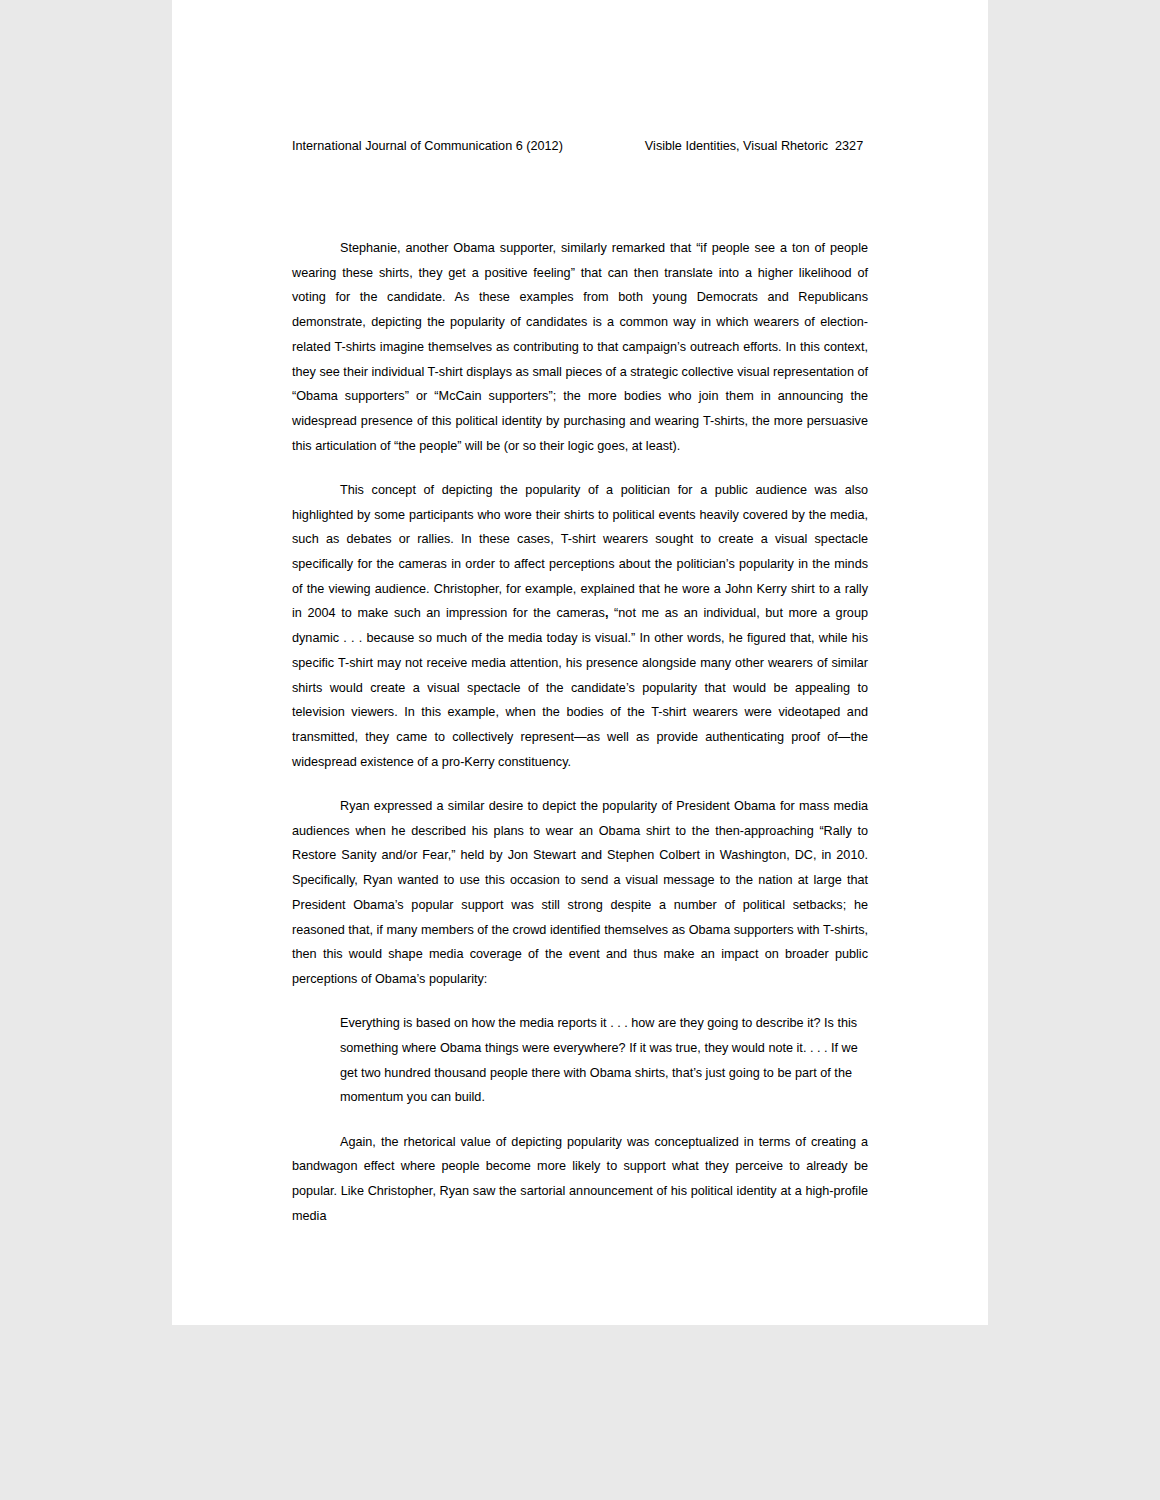International Journal of Communication 6 (2012) Visible Identities, Visual Rhetoric 2327
Stephanie, another Obama supporter, similarly remarked that “if people see a ton of people wearing these shirts, they get a positive feeling” that can then translate into a higher likelihood of voting for the candidate. As these examples from both young Democrats and Republicans demonstrate, depicting the popularity of candidates is a common way in which wearers of election-related T-shirts imagine themselves as contributing to that campaign’s outreach efforts. In this context, they see their individual T-shirt displays as small pieces of a strategic collective visual representation of “Obama supporters” or “McCain supporters”; the more bodies who join them in announcing the widespread presence of this political identity by purchasing and wearing T-shirts, the more persuasive this articulation of “the people” will be (or so their logic goes, at least).
This concept of depicting the popularity of a politician for a public audience was also highlighted by some participants who wore their shirts to political events heavily covered by the media, such as debates or rallies. In these cases, T-shirt wearers sought to create a visual spectacle specifically for the cameras in order to affect perceptions about the politician’s popularity in the minds of the viewing audience. Christopher, for example, explained that he wore a John Kerry shirt to a rally in 2004 to make such an impression for the cameras, “not me as an individual, but more a group dynamic . . . because so much of the media today is visual.” In other words, he figured that, while his specific T-shirt may not receive media attention, his presence alongside many other wearers of similar shirts would create a visual spectacle of the candidate’s popularity that would be appealing to television viewers. In this example, when the bodies of the T-shirt wearers were videotaped and transmitted, they came to collectively represent—as well as provide authenticating proof of—the widespread existence of a pro-Kerry constituency.
Ryan expressed a similar desire to depict the popularity of President Obama for mass media audiences when he described his plans to wear an Obama shirt to the then-approaching “Rally to Restore Sanity and/or Fear,” held by Jon Stewart and Stephen Colbert in Washington, DC, in 2010. Specifically, Ryan wanted to use this occasion to send a visual message to the nation at large that President Obama’s popular support was still strong despite a number of political setbacks; he reasoned that, if many members of the crowd identified themselves as Obama supporters with T-shirts, then this would shape media coverage of the event and thus make an impact on broader public perceptions of Obama’s popularity:
Everything is based on how the media reports it . . . how are they going to describe it? Is this something where Obama things were everywhere? If it was true, they would note it. . . . If we get two hundred thousand people there with Obama shirts, that’s just going to be part of the momentum you can build.
Again, the rhetorical value of depicting popularity was conceptualized in terms of creating a bandwagon effect where people become more likely to support what they perceive to already be popular. Like Christopher, Ryan saw the sartorial announcement of his political identity at a high-profile media